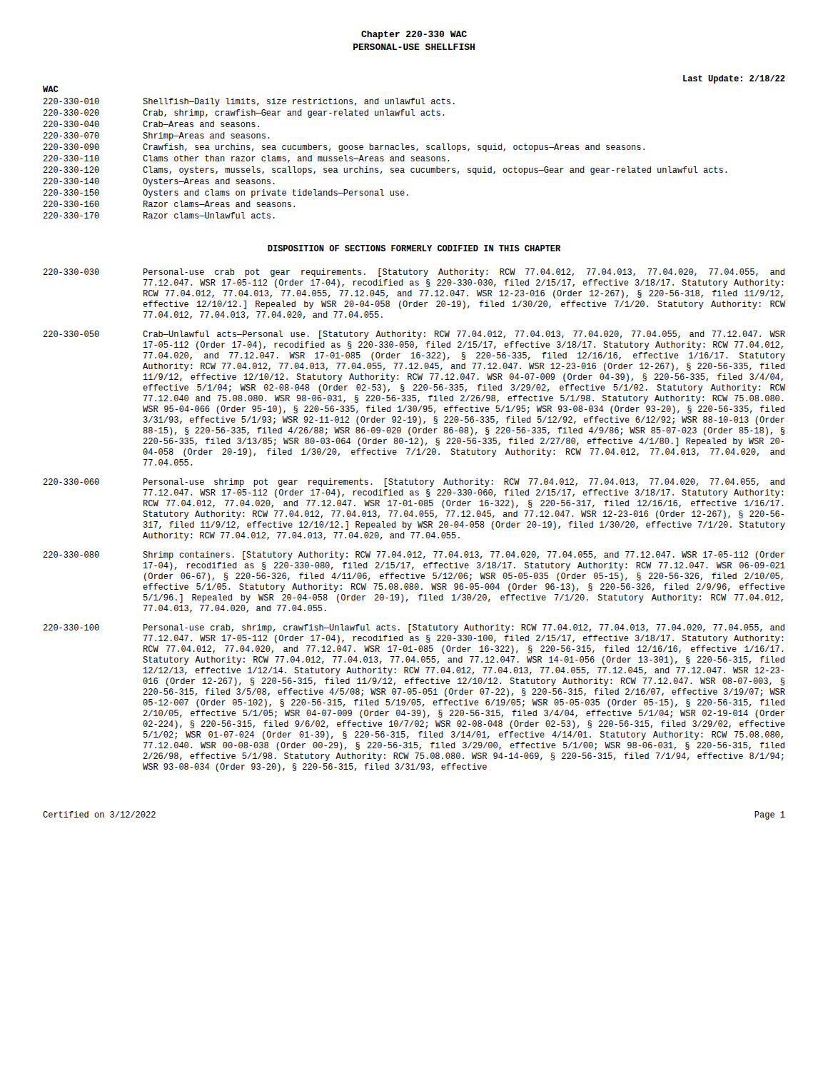Chapter 220-330 WAC
PERSONAL-USE SHELLFISH
Last Update: 2/18/22
WAC
| 220-330-010 | Shellfish—Daily limits, size restrictions, and unlawful acts. |
| 220-330-020 | Crab, shrimp, crawfish—Gear and gear-related unlawful acts. |
| 220-330-040 | Crab—Areas and seasons. |
| 220-330-070 | Shrimp—Areas and seasons. |
| 220-330-090 | Crawfish, sea urchins, sea cucumbers, goose barnacles, scallops, squid, octopus—Areas and seasons. |
| 220-330-110 | Clams other than razor clams, and mussels—Areas and seasons. |
| 220-330-120 | Clams, oysters, mussels, scallops, sea urchins, sea cucumbers, squid, octopus—Gear and gear-related unlawful acts. |
| 220-330-140 | Oysters—Areas and seasons. |
| 220-330-150 | Oysters and clams on private tidelands—Personal use. |
| 220-330-160 | Razor clams—Areas and seasons. |
| 220-330-170 | Razor clams—Unlawful acts. |
DISPOSITION OF SECTIONS FORMERLY CODIFIED IN THIS CHAPTER
| 220-330-030 | Personal-use crab pot gear requirements. [Statutory Authority: RCW 77.04.012, 77.04.013, 77.04.020, 77.04.055, and 77.12.047. WSR 17-05-112 (Order 17-04), recodified as § 220-330-030, filed 2/15/17, effective 3/18/17. Statutory Authority: RCW 77.04.012, 77.04.013, 77.04.055, 77.12.045, and 77.12.047. WSR 12-23-016 (Order 12-267), § 220-56-318, filed 11/9/12, effective 12/10/12.] Repealed by WSR 20-04-058 (Order 20-19), filed 1/30/20, effective 7/1/20. Statutory Authority: RCW 77.04.012, 77.04.013, 77.04.020, and 77.04.055. |
| 220-330-050 | Crab—Unlawful acts—Personal use. [Statutory Authority: RCW 77.04.012, 77.04.013, 77.04.020, 77.04.055, and 77.12.047. WSR 17-05-112 (Order 17-04), recodified as § 220-330-050, filed 2/15/17, effective 3/18/17. Statutory Authority: RCW 77.04.012, 77.04.020, and 77.12.047. WSR 17-01-085 (Order 16-322), § 220-56-335, filed 12/16/16, effective 1/16/17. Statutory Authority: RCW 77.04.012, 77.04.013, 77.04.055, 77.12.045, and 77.12.047. WSR 12-23-016 (Order 12-267), § 220-56-335, filed 11/9/12, effective 12/10/12. Statutory Authority: RCW 77.12.047. WSR 04-07-009 (Order 04-39), § 220-56-335, filed 3/4/04, effective 5/1/04; WSR 02-08-048 (Order 02-53), § 220-56-335, filed 3/29/02, effective 5/1/02. Statutory Authority: RCW 77.12.040 and 75.08.080. WSR 98-06-031, § 220-56-335, filed 2/26/98, effective 5/1/98. Statutory Authority: RCW 75.08.080. WSR 95-04-066 (Order 95-10), § 220-56-335, filed 1/30/95, effective 5/1/95; WSR 93-08-034 (Order 93-20), § 220-56-335, filed 3/31/93, effective 5/1/93; WSR 92-11-012 (Order 92-19), § 220-56-335, filed 5/12/92, effective 6/12/92; WSR 88-10-013 (Order 88-15), § 220-56-335, filed 4/26/88; WSR 86-09-020 (Order 86-08), § 220-56-335, filed 4/9/86; WSR 85-07-023 (Order 85-18), § 220-56-335, filed 3/13/85; WSR 80-03-064 (Order 80-12), § 220-56-335, filed 2/27/80, effective 4/1/80.] Repealed by WSR 20-04-058 (Order 20-19), filed 1/30/20, effective 7/1/20. Statutory Authority: RCW 77.04.012, 77.04.013, 77.04.020, and 77.04.055. |
| 220-330-060 | Personal-use shrimp pot gear requirements. [Statutory Authority: RCW 77.04.012, 77.04.013, 77.04.020, 77.04.055, and 77.12.047. WSR 17-05-112 (Order 17-04), recodified as § 220-330-060, filed 2/15/17, effective 3/18/17. Statutory Authority: RCW 77.04.012, 77.04.020, and 77.12.047. WSR 17-01-085 (Order 16-322), § 220-56-317, filed 12/16/16, effective 1/16/17. Statutory Authority: RCW 77.04.012, 77.04.013, 77.04.055, 77.12.045, and 77.12.047. WSR 12-23-016 (Order 12-267), § 220-56-317, filed 11/9/12, effective 12/10/12.] Repealed by WSR 20-04-058 (Order 20-19), filed 1/30/20, effective 7/1/20. Statutory Authority: RCW 77.04.012, 77.04.013, 77.04.020, and 77.04.055. |
| 220-330-080 | Shrimp containers. [Statutory Authority: RCW 77.04.012, 77.04.013, 77.04.020, 77.04.055, and 77.12.047. WSR 17-05-112 (Order 17-04), recodified as § 220-330-080, filed 2/15/17, effective 3/18/17. Statutory Authority: RCW 77.12.047. WSR 06-09-021 (Order 06-67), § 220-56-326, filed 4/11/06, effective 5/12/06; WSR 05-05-035 (Order 05-15), § 220-56-326, filed 2/10/05, effective 5/1/05. Statutory Authority: RCW 75.08.080. WSR 96-05-004 (Order 96-13), § 220-56-326, filed 2/9/96, effective 5/1/96.] Repealed by WSR 20-04-058 (Order 20-19), filed 1/30/20, effective 7/1/20. Statutory Authority: RCW 77.04.012, 77.04.013, 77.04.020, and 77.04.055. |
| 220-330-100 | Personal-use crab, shrimp, crawfish—Unlawful acts. [Statutory Authority: RCW 77.04.012, 77.04.013, 77.04.020, 77.04.055, and 77.12.047. WSR 17-05-112 (Order 17-04), recodified as § 220-330-100, filed 2/15/17, effective 3/18/17. Statutory Authority: RCW 77.04.012, 77.04.020, and 77.12.047. WSR 17-01-085 (Order 16-322), § 220-56-315, filed 12/16/16, effective 1/16/17. Statutory Authority: RCW 77.04.012, 77.04.013, 77.04.055, and 77.12.047. WSR 14-01-056 (Order 13-301), § 220-56-315, filed 12/12/13, effective 1/12/14. Statutory Authority: RCW 77.04.012, 77.04.013, 77.04.055, 77.12.045, and 77.12.047. WSR 12-23-016 (Order 12-267), § 220-56-315, filed 11/9/12, effective 12/10/12. Statutory Authority: RCW 77.12.047. WSR 08-07-003, § 220-56-315, filed 3/5/08, effective 4/5/08; WSR 07-05-051 (Order 07-22), § 220-56-315, filed 2/16/07, effective 3/19/07; WSR 05-12-007 (Order 05-102), § 220-56-315, filed 5/19/05, effective 6/19/05; WSR 05-05-035 (Order 05-15), § 220-56-315, filed 2/10/05, effective 5/1/05; WSR 04-07-009 (Order 04-39), § 220-56-315, filed 3/4/04, effective 5/1/04; WSR 02-19-014 (Order 02-224), § 220-56-315, filed 9/6/02, effective 10/7/02; WSR 02-08-048 (Order 02-53), § 220-56-315, filed 3/29/02, effective 5/1/02; WSR 01-07-024 (Order 01-39), § 220-56-315, filed 3/14/01, effective 4/14/01. Statutory Authority: RCW 75.08.080, 77.12.040. WSR 00-08-038 (Order 00-29), § 220-56-315, filed 3/29/00, effective 5/1/00; WSR 98-06-031, § 220-56-315, filed 2/26/98, effective 5/1/98. Statutory Authority: RCW 75.08.080. WSR 94-14-069, § 220-56-315, filed 7/1/94, effective 8/1/94; WSR 93-08-034 (Order 93-20), § 220-56-315, filed 3/31/93, effective |
Certified on 3/12/2022 Page 1